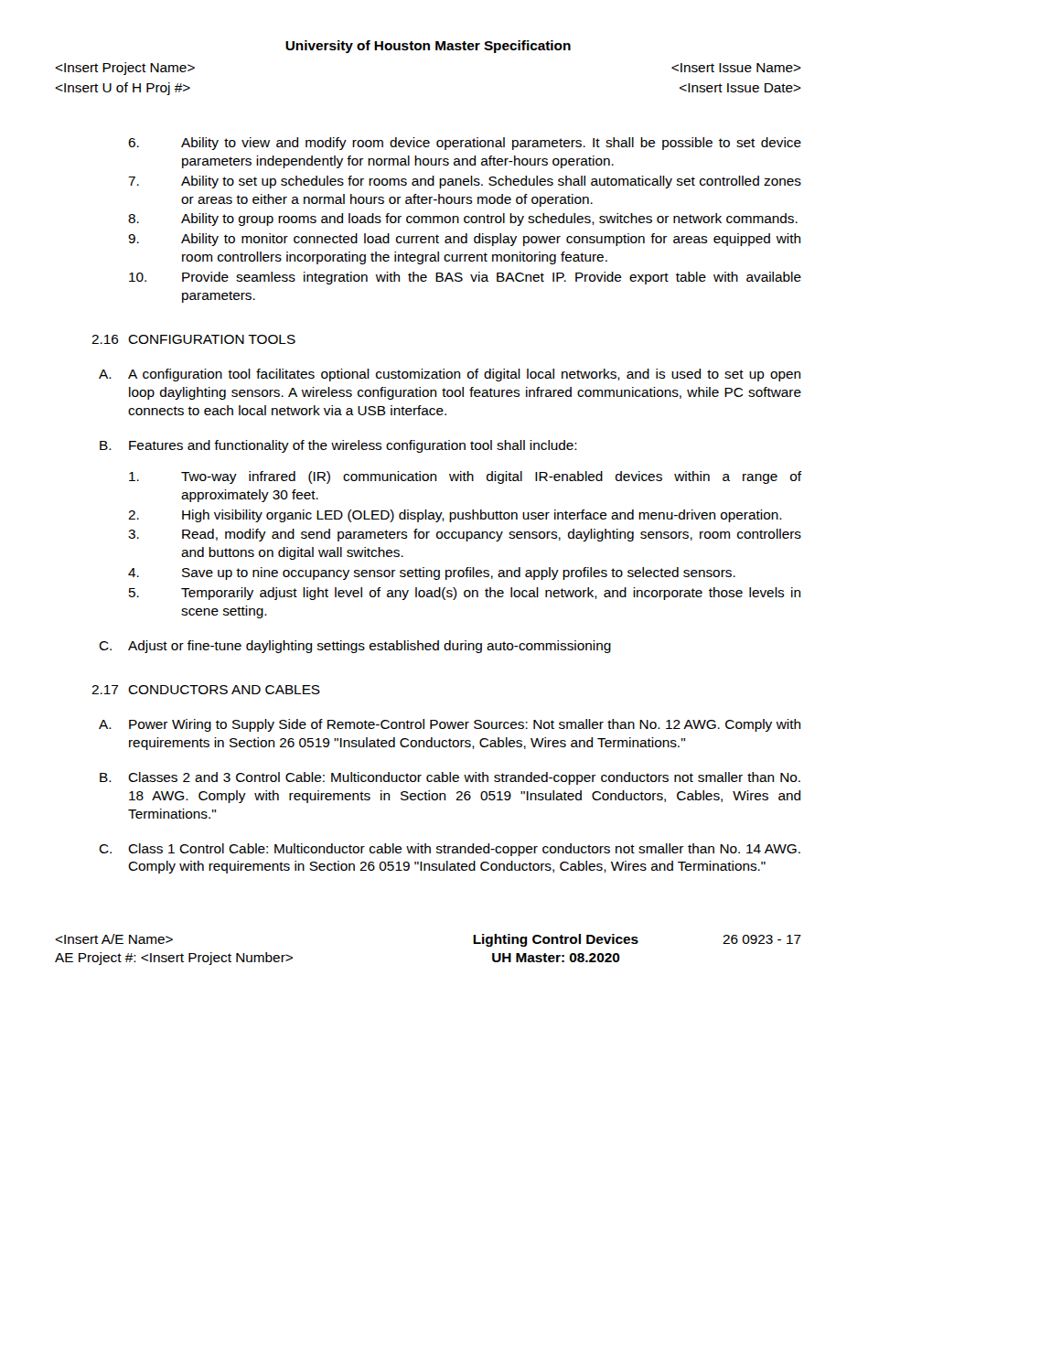University of Houston Master Specification
<Insert Project Name> <Insert Issue Name>
<Insert U of H Proj #> <Insert Issue Date>
6. Ability to view and modify room device operational parameters. It shall be possible to set device parameters independently for normal hours and after-hours operation.
7. Ability to set up schedules for rooms and panels. Schedules shall automatically set controlled zones or areas to either a normal hours or after-hours mode of operation.
8. Ability to group rooms and loads for common control by schedules, switches or network commands.
9. Ability to monitor connected load current and display power consumption for areas equipped with room controllers incorporating the integral current monitoring feature.
10. Provide seamless integration with the BAS via BACnet IP. Provide export table with available parameters.
2.16 CONFIGURATION TOOLS
A. A configuration tool facilitates optional customization of digital local networks, and is used to set up open loop daylighting sensors. A wireless configuration tool features infrared communications, while PC software connects to each local network via a USB interface.
B. Features and functionality of the wireless configuration tool shall include:
1. Two-way infrared (IR) communication with digital IR-enabled devices within a range of approximately 30 feet.
2. High visibility organic LED (OLED) display, pushbutton user interface and menu-driven operation.
3. Read, modify and send parameters for occupancy sensors, daylighting sensors, room controllers and buttons on digital wall switches.
4. Save up to nine occupancy sensor setting profiles, and apply profiles to selected sensors.
5. Temporarily adjust light level of any load(s) on the local network, and incorporate those levels in scene setting.
C. Adjust or fine-tune daylighting settings established during auto-commissioning
2.17 CONDUCTORS AND CABLES
A. Power Wiring to Supply Side of Remote-Control Power Sources: Not smaller than No. 12 AWG. Comply with requirements in Section 26 0519 "Insulated Conductors, Cables, Wires and Terminations."
B. Classes 2 and 3 Control Cable: Multiconductor cable with stranded-copper conductors not smaller than No. 18 AWG. Comply with requirements in Section 26 0519 "Insulated Conductors, Cables, Wires and Terminations."
C. Class 1 Control Cable: Multiconductor cable with stranded-copper conductors not smaller than No. 14 AWG. Comply with requirements in Section 26 0519 "Insulated Conductors, Cables, Wires and Terminations."
<Insert A/E Name>
AE Project #: <Insert Project Number>
Lighting Control Devices
UH Master: 08.2020
26 0923 - 17